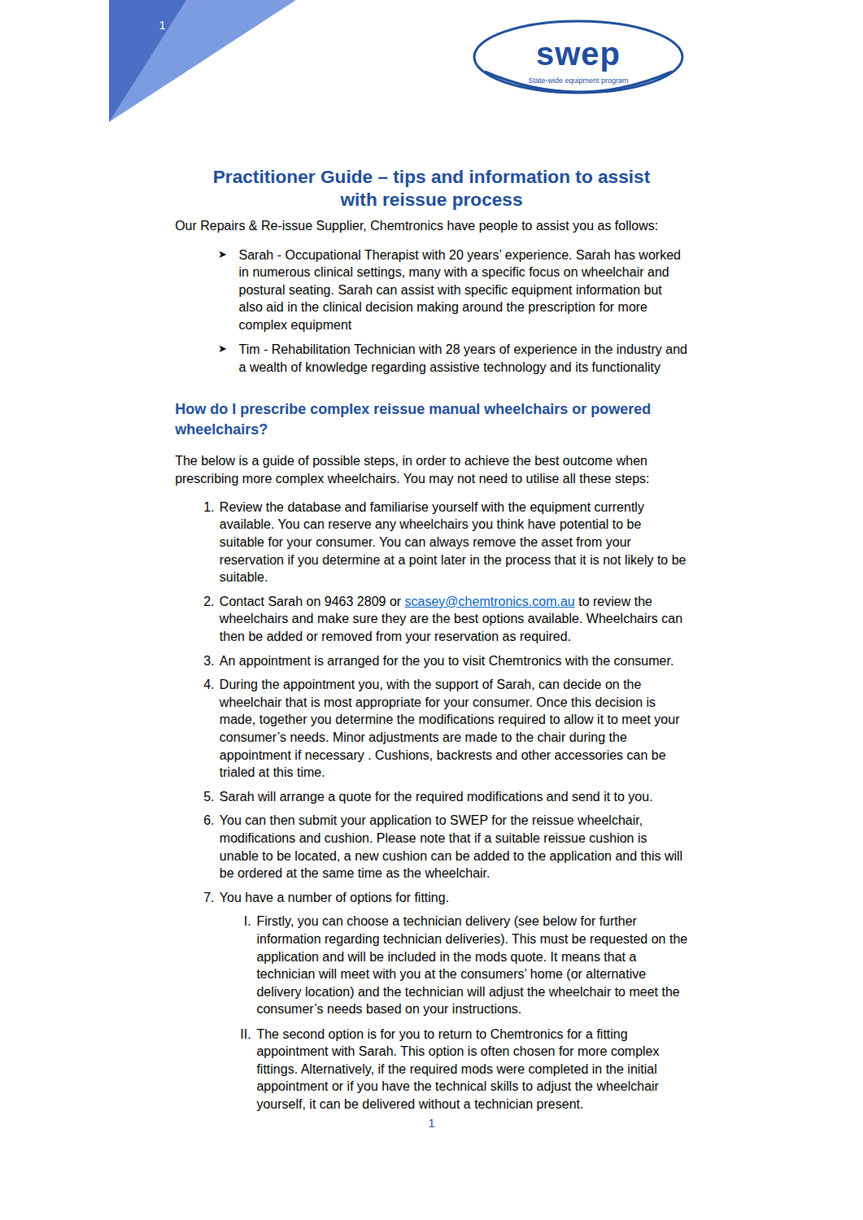1
SWEP State-wide equipment program swep State-wide equipment program
Practitioner Guide – tips and information to assist
with reissue process
Our Repairs & Re-issue Supplier, Chemtronics have people to assist you as follows:
Sarah - Occupational Therapist with 20 years’ experience. Sarah has worked in numerous clinical settings, many with a specific focus on wheelchair and postural seating. Sarah can assist with specific equipment information but also aid in the clinical decision making around the prescription for more complex equipment
Tim - Rehabilitation Technician with 28 years of experience in the industry and a wealth of knowledge regarding assistive technology and its functionality
How do I prescribe complex reissue manual wheelchairs or powered wheelchairs?
The below is a guide of possible steps, in order to achieve the best outcome when prescribing more complex wheelchairs. You may not need to utilise all these steps:
Review the database and familiarise yourself with the equipment currently available. You can reserve any wheelchairs you think have potential to be suitable for your consumer. You can always remove the asset from your reservation if you determine at a point later in the process that it is not likely to be suitable.
Contact Sarah on 9463 2809 or scasey@chemtronics.com.au to review the wheelchairs and make sure they are the best options available. Wheelchairs can then be added or removed from your reservation as required.
An appointment is arranged for the you to visit Chemtronics with the consumer.
During the appointment you, with the support of Sarah, can decide on the wheelchair that is most appropriate for your consumer. Once this decision is made, together you determine the modifications required to allow it to meet your consumer’s needs. Minor adjustments are made to the chair during the appointment if necessary . Cushions, backrests and other accessories can be trialed at this time.
Sarah will arrange a quote for the required modifications and send it to you.
You can then submit your application to SWEP for the reissue wheelchair, modifications and cushion. Please note that if a suitable reissue cushion is unable to be located, a new cushion can be added to the application and this will be ordered at the same time as the wheelchair.
You have a number of options for fitting.
Firstly, you can choose a technician delivery (see below for further information regarding technician deliveries). This must be requested on the application and will be included in the mods quote. It means that a technician will meet with you at the consumers’ home (or alternative delivery location) and the technician will adjust the wheelchair to meet the consumer’s needs based on your instructions.
The second option is for you to return to Chemtronics for a fitting appointment with Sarah. This option is often chosen for more complex fittings. Alternatively, if the required mods were completed in the initial appointment or if you have the technical skills to adjust the wheelchair yourself, it can be delivered without a technician present.
1